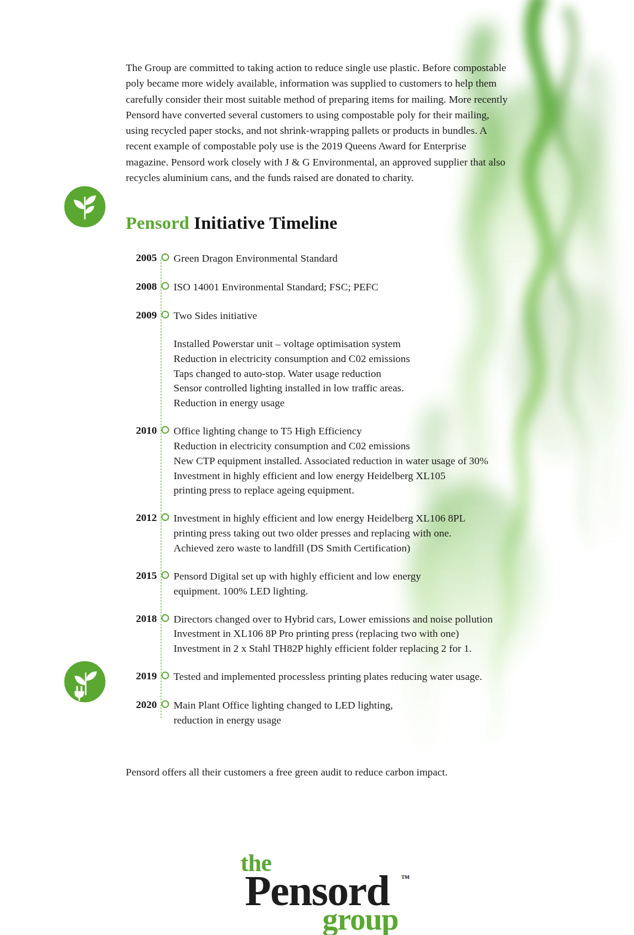The Group are committed to taking action to reduce single use plastic. Before compostable poly became more widely available, information was supplied to customers to help them carefully consider their most suitable method of preparing items for mailing. More recently Pensord have converted several customers to using compostable poly for their mailing, using recycled paper stocks, and not shrink-wrapping pallets or products in bundles. A recent example of compostable poly use is the 2019 Queens Award for Enterprise magazine. Pensord work closely with J & G Environmental, an approved supplier that also recycles aluminium cans, and the funds raised are donated to charity.
Pensord Initiative Timeline
2005
Green Dragon Environmental Standard
2008
ISO 14001 Environmental Standard; FSC; PEFC
2009
Two Sides initiative
Installed Powerstar unit – voltage optimisation system
Reduction in electricity consumption and C02 emissions
Taps changed to auto-stop. Water usage reduction
Sensor controlled lighting installed in low traffic areas.
Reduction in energy usage
2010
Office lighting change to T5 High Efficiency
Reduction in electricity consumption and C02 emissions
New CTP equipment installed. Associated reduction in water usage of 30%
Investment in highly efficient and low energy Heidelberg XL105
printing press to replace ageing equipment.
2012
Investment in highly efficient and low energy Heidelberg XL106 8PL
printing press taking out two older presses and replacing with one.
Achieved zero waste to landfill (DS Smith Certification)
2015
Pensord Digital set up with highly efficient and low energy
equipment. 100% LED lighting.
2018
Directors changed over to Hybrid cars, Lower emissions and noise pollution
Investment in XL106 8P Pro printing press (replacing two with one)
Investment in 2 x Stahl TH82P highly efficient folder replacing 2 for 1.
2019
Tested and implemented processless printing plates reducing water usage.
2020
Main Plant Office lighting changed to LED lighting,
reduction in energy usage
Pensord offers all their customers a free green audit to reduce carbon impact.
the Pensord™ group